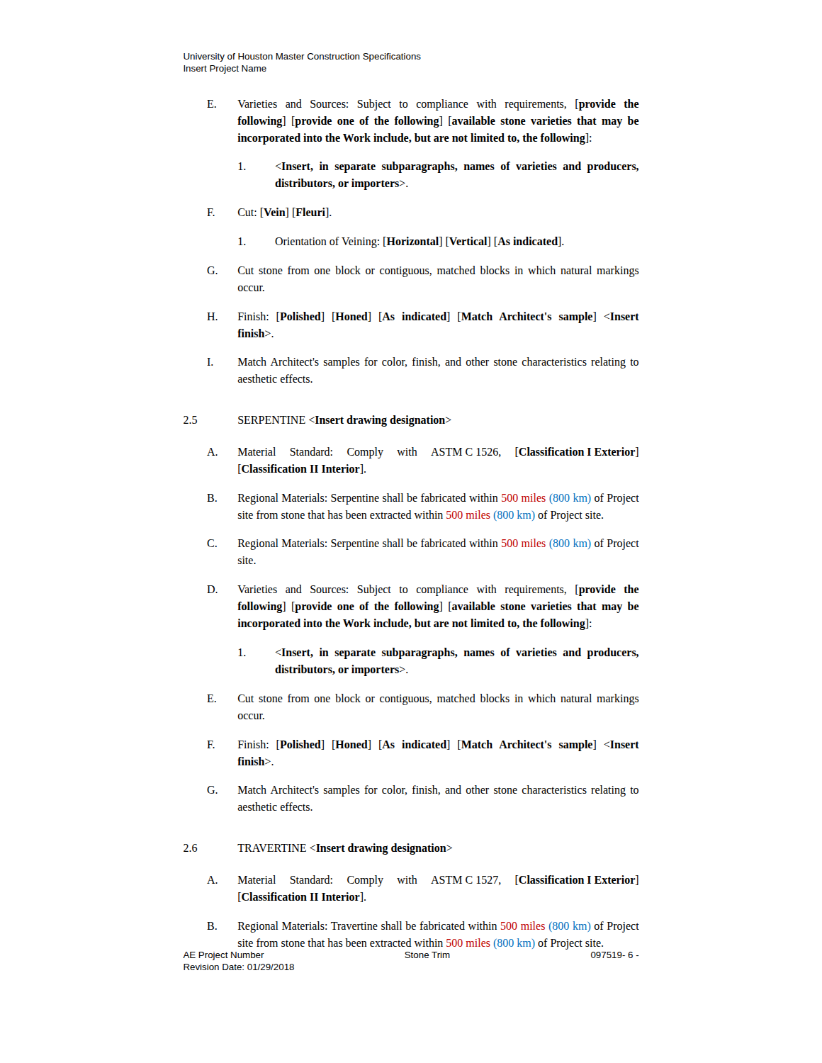University of Houston Master Construction Specifications
Insert Project Name
E.
Varieties and Sources: Subject to compliance with requirements, [provide the following] [provide one of the following] [available stone varieties that may be incorporated into the Work include, but are not limited to, the following]:
1.
<Insert, in separate subparagraphs, names of varieties and producers, distributors, or importers>.
F.
Cut: [Vein] [Fleuri].
1.
Orientation of Veining: [Horizontal] [Vertical] [As indicated].
G.
Cut stone from one block or contiguous, matched blocks in which natural markings occur.
H.
Finish: [Polished] [Honed] [As indicated] [Match Architect's sample] <Insert finish>.
I.
Match Architect's samples for color, finish, and other stone characteristics relating to aesthetic effects.
2.5
SERPENTINE <Insert drawing designation>
A.
Material Standard: Comply with ASTM C 1526,[Classification I Exterior][Classification II Interior].
B.
Regional Materials: Serpentine shall be fabricated within 500 miles (800 km) of Project site from stone that has been extracted within 500 miles (800 km) of Project site.
C.
Regional Materials: Serpentine shall be fabricated within 500 miles (800 km) of Project site.
D.
Varieties and Sources: Subject to compliance with requirements, [provide the following] [provide one of the following] [available stone varieties that may be incorporated into the Work include, but are not limited to, the following]:
1.
<Insert, in separate subparagraphs, names of varieties and producers, distributors, or importers>.
E.
Cut stone from one block or contiguous, matched blocks in which natural markings occur.
F.
Finish: [Polished] [Honed] [As indicated] [Match Architect's sample] <Insert finish>.
G.
Match Architect's samples for color, finish, and other stone characteristics relating to aesthetic effects.
2.6
TRAVERTINE <Insert drawing designation>
A.
Material Standard: Comply with ASTM C 1527,[Classification I Exterior][Classification II Interior].
B.
Regional Materials: Travertine shall be fabricated within 500 miles (800 km) of Project site from stone that has been extracted within 500 miles (800 km) of Project site.
AE Project Number
Stone Trim
097519- 6 -
Revision Date: 01/29/2018